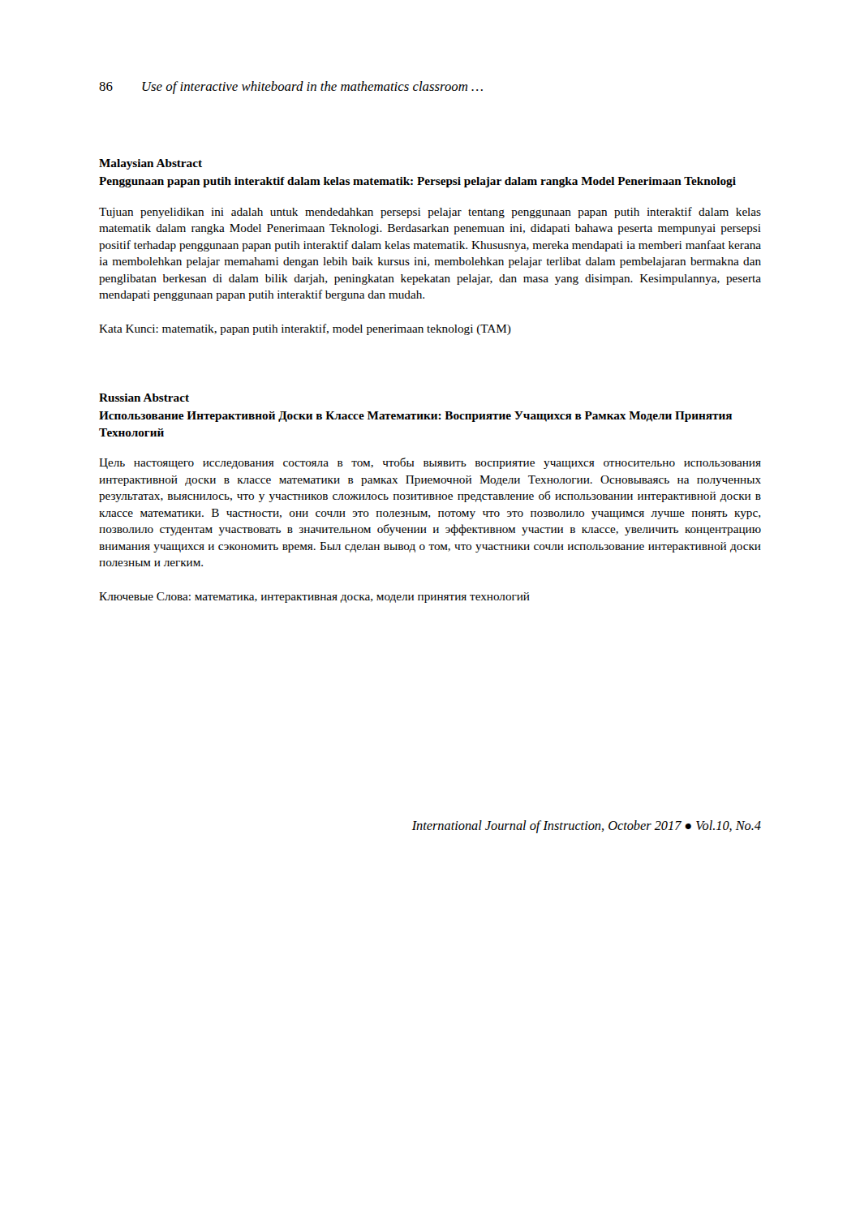86 Use of interactive whiteboard in the mathematics classroom …
Malaysian Abstract
Penggunaan papan putih interaktif dalam kelas matematik: Persepsi pelajar dalam rangka Model Penerimaan Teknologi
Tujuan penyelidikan ini adalah untuk mendedahkan persepsi pelajar tentang penggunaan papan putih interaktif dalam kelas matematik dalam rangka Model Penerimaan Teknologi. Berdasarkan penemuan ini, didapati bahawa peserta mempunyai persepsi positif terhadap penggunaan papan putih interaktif dalam kelas matematik. Khususnya, mereka mendapati ia memberi manfaat kerana ia membolehkan pelajar memahami dengan lebih baik kursus ini, membolehkan pelajar terlibat dalam pembelajaran bermakna dan penglibatan berkesan di dalam bilik darjah, peningkatan kepekatan pelajar, dan masa yang disimpan. Kesimpulannya, peserta mendapati penggunaan papan putih interaktif berguna dan mudah.
Kata Kunci: matematik, papan putih interaktif, model penerimaan teknologi (TAM)
Russian Abstract
Использование Интерактивной Доски в Классе Математики: Восприятие Учащихся в Рамках Модели Принятия Технологий
Цель настоящего исследования состояла в том, чтобы выявить восприятие учащихся относительно использования интерактивной доски в классе математики в рамках Приемочной Модели Технологии. Основываясь на полученных результатах, выяснилось, что у участников сложилось позитивное представление об использовании интерактивной доски в классе математики. В частности, они сочли это полезным, потому что это позволило учащимся лучше понять курс, позволило студентам участвовать в значительном обучении и эффективном участии в классе, увеличить концентрацию внимания учащихся и сэкономить время. Был сделан вывод о том, что участники сочли использование интерактивной доски полезным и легким.
Ключевые Слова: математика, интерактивная доска, модели принятия технологий
International Journal of Instruction, October 2017 ● Vol.10, No.4